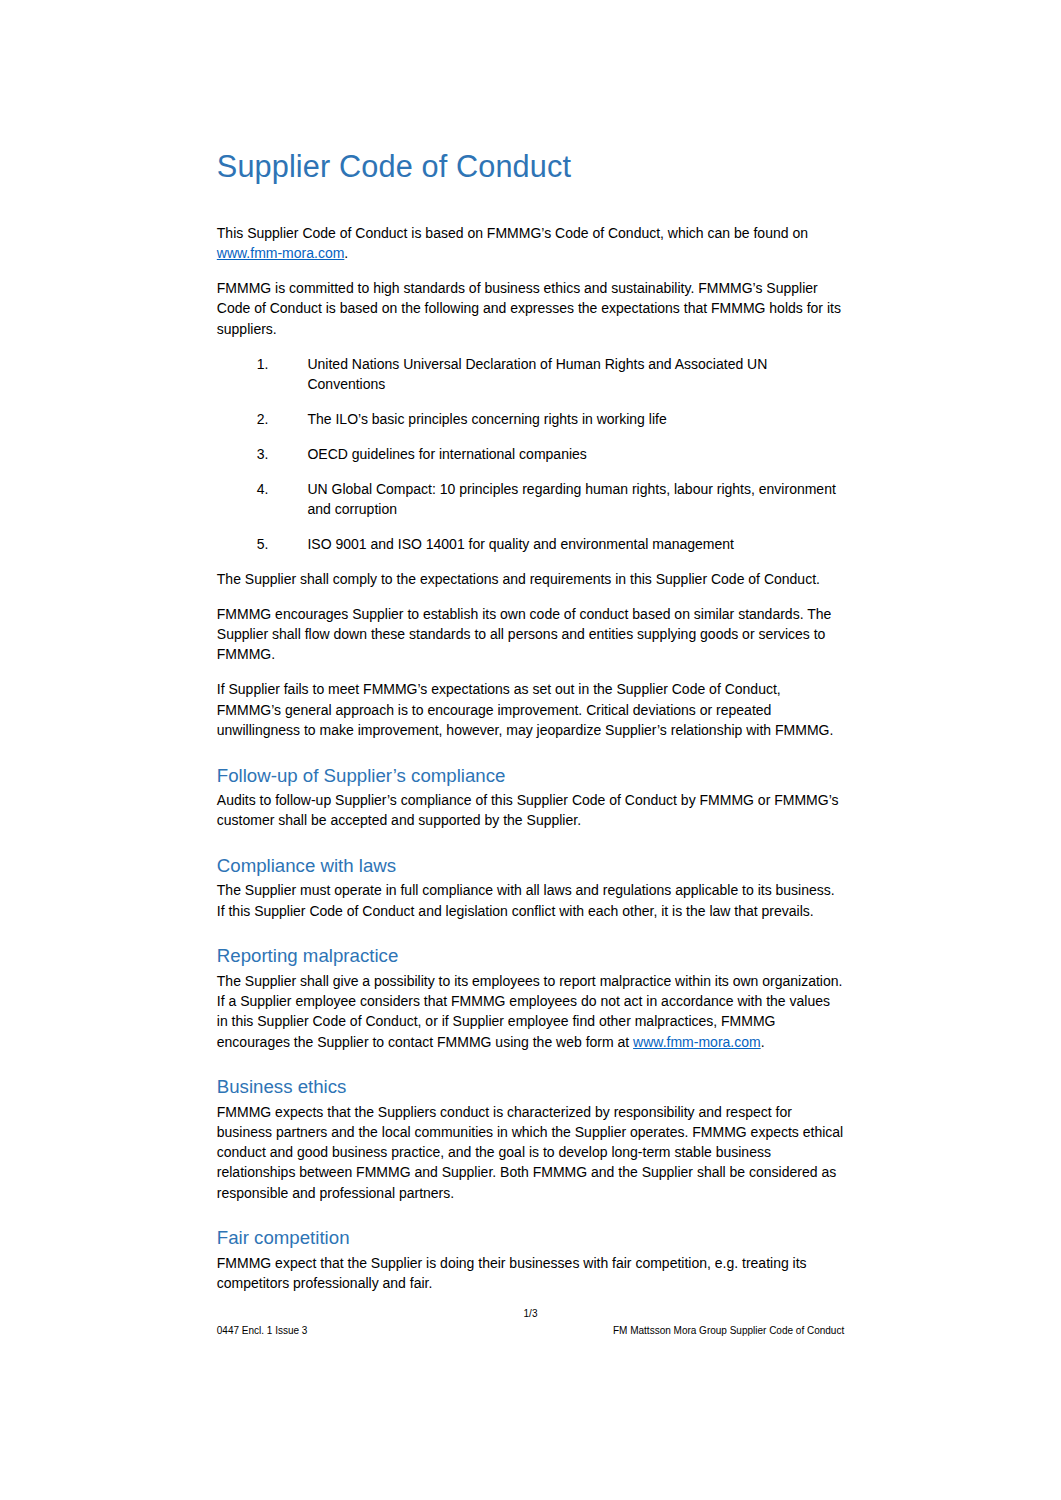Supplier Code of Conduct
This Supplier Code of Conduct is based on FMMMG’s Code of Conduct, which can be found on www.fmm-mora.com.
FMMMG is committed to high standards of business ethics and sustainability. FMMMG’s Supplier Code of Conduct is based on the following and expresses the expectations that FMMMG holds for its suppliers.
United Nations Universal Declaration of Human Rights and Associated UN Conventions
The ILO’s basic principles concerning rights in working life
OECD guidelines for international companies
UN Global Compact: 10 principles regarding human rights, labour rights, environment and corruption
ISO 9001 and ISO 14001 for quality and environmental management
The Supplier shall comply to the expectations and requirements in this Supplier Code of Conduct.
FMMMG encourages Supplier to establish its own code of conduct based on similar standards. The Supplier shall flow down these standards to all persons and entities supplying goods or services to FMMMG.
If Supplier fails to meet FMMMG’s expectations as set out in the Supplier Code of Conduct, FMMMG’s general approach is to encourage improvement. Critical deviations or repeated unwillingness to make improvement, however, may jeopardize Supplier’s relationship with FMMMG.
Follow-up of Supplier’s compliance
Audits to follow-up Supplier’s compliance of this Supplier Code of Conduct by FMMMG or FMMMG’s customer shall be accepted and supported by the Supplier.
Compliance with laws
The Supplier must operate in full compliance with all laws and regulations applicable to its business. If this Supplier Code of Conduct and legislation conflict with each other, it is the law that prevails.
Reporting malpractice
The Supplier shall give a possibility to its employees to report malpractice within its own organization. If a Supplier employee considers that FMMMG employees do not act in accordance with the values in this Supplier Code of Conduct, or if Supplier employee find other malpractices, FMMMG encourages the Supplier to contact FMMMG using the web form at www.fmm-mora.com.
Business ethics
FMMMG expects that the Suppliers conduct is characterized by responsibility and respect for business partners and the local communities in which the Supplier operates. FMMMG expects ethical conduct and good business practice, and the goal is to develop long-term stable business relationships between FMMMG and Supplier. Both FMMMG and the Supplier shall be considered as responsible and professional partners.
Fair competition
FMMMG expect that the Supplier is doing their businesses with fair competition, e.g. treating its competitors professionally and fair.
1/3
0447 Encl. 1 Issue 3
FM Mattsson Mora Group Supplier Code of Conduct